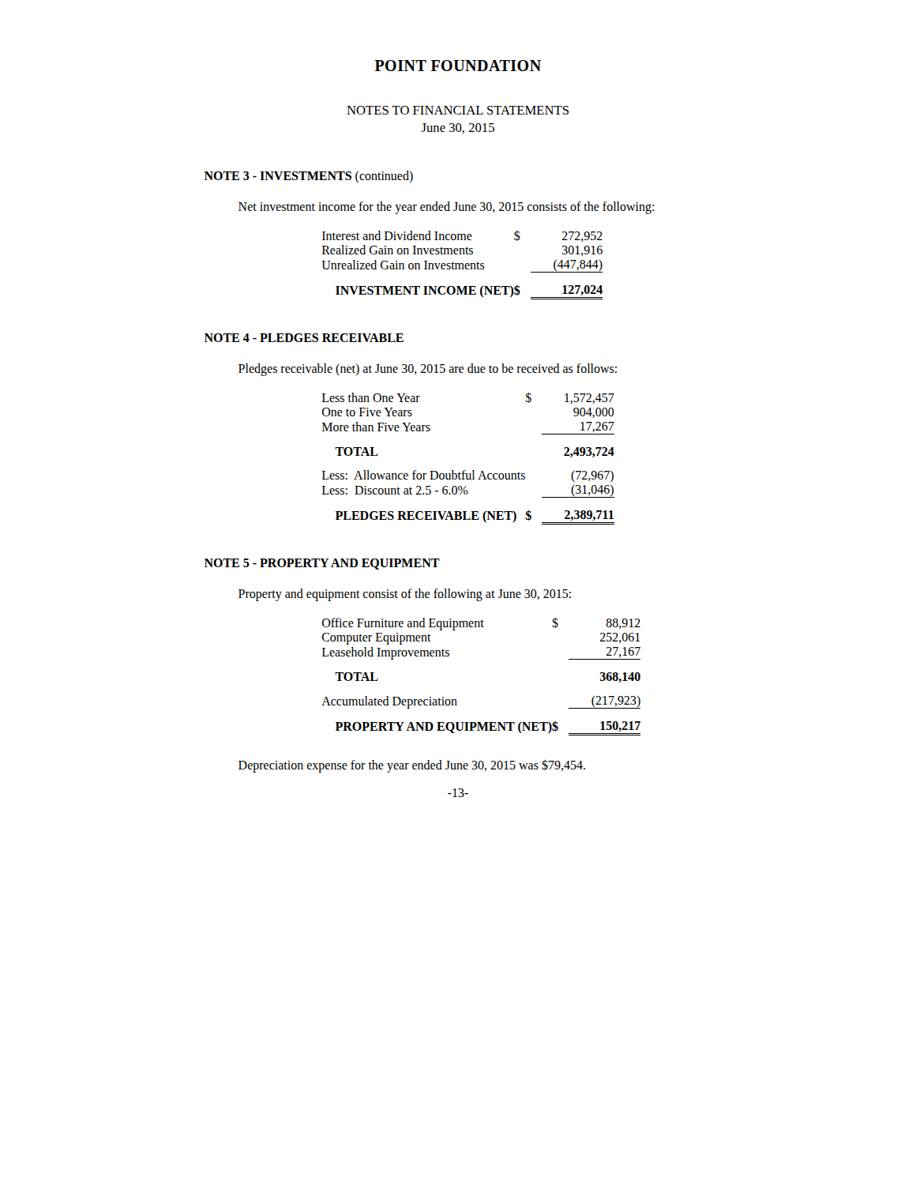POINT FOUNDATION
NOTES TO FINANCIAL STATEMENTS
June 30, 2015
NOTE 3 - INVESTMENTS (continued)
Net investment income for the year ended June 30, 2015 consists of the following:
| Interest and Dividend Income | $ | 272,952 |
| Realized Gain on Investments | | 301,916 |
| Unrealized Gain on Investments | | (447,844) |
| INVESTMENT INCOME (NET) | $ | 127,024 |
NOTE 4 - PLEDGES RECEIVABLE
Pledges receivable (net) at June 30, 2015 are due to be received as follows:
| Less than One Year | $ | 1,572,457 |
| One to Five Years | | 904,000 |
| More than Five Years | | 17,267 |
| TOTAL | | 2,493,724 |
| Less: Allowance for Doubtful Accounts | | (72,967) |
| Less: Discount at 2.5 - 6.0% | | (31,046) |
| PLEDGES RECEIVABLE (NET) | $ | 2,389,711 |
NOTE 5 - PROPERTY AND EQUIPMENT
Property and equipment consist of the following at June 30, 2015:
| Office Furniture and Equipment | $ | 88,912 |
| Computer Equipment | | 252,061 |
| Leasehold Improvements | | 27,167 |
| TOTAL | | 368,140 |
| Accumulated Depreciation | | (217,923) |
| PROPERTY AND EQUIPMENT (NET) | $ | 150,217 |
Depreciation expense for the year ended June 30, 2015 was $79,454.
-13-